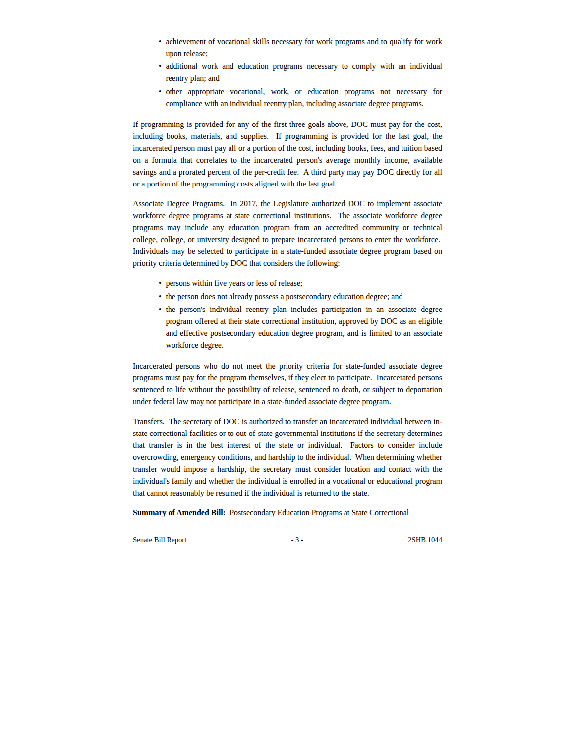achievement of vocational skills necessary for work programs and to qualify for work upon release;
additional work and education programs necessary to comply with an individual reentry plan; and
other appropriate vocational, work, or education programs not necessary for compliance with an individual reentry plan, including associate degree programs.
If programming is provided for any of the first three goals above, DOC must pay for the cost, including books, materials, and supplies. If programming is provided for the last goal, the incarcerated person must pay all or a portion of the cost, including books, fees, and tuition based on a formula that correlates to the incarcerated person's average monthly income, available savings and a prorated percent of the per-credit fee. A third party may pay DOC directly for all or a portion of the programming costs aligned with the last goal.
Associate Degree Programs. In 2017, the Legislature authorized DOC to implement associate workforce degree programs at state correctional institutions. The associate workforce degree programs may include any education program from an accredited community or technical college, college, or university designed to prepare incarcerated persons to enter the workforce. Individuals may be selected to participate in a state-funded associate degree program based on priority criteria determined by DOC that considers the following:
persons within five years or less of release;
the person does not already possess a postsecondary education degree; and
the person's individual reentry plan includes participation in an associate degree program offered at their state correctional institution, approved by DOC as an eligible and effective postsecondary education degree program, and is limited to an associate workforce degree.
Incarcerated persons who do not meet the priority criteria for state-funded associate degree programs must pay for the program themselves, if they elect to participate. Incarcerated persons sentenced to life without the possibility of release, sentenced to death, or subject to deportation under federal law may not participate in a state-funded associate degree program.
Transfers. The secretary of DOC is authorized to transfer an incarcerated individual between in-state correctional facilities or to out-of-state governmental institutions if the secretary determines that transfer is in the best interest of the state or individual. Factors to consider include overcrowding, emergency conditions, and hardship to the individual. When determining whether transfer would impose a hardship, the secretary must consider location and contact with the individual's family and whether the individual is enrolled in a vocational or educational program that cannot reasonably be resumed if the individual is returned to the state.
Summary of Amended Bill: Postsecondary Education Programs at State Correctional
Senate Bill Report
- 3 -
2SHB 1044